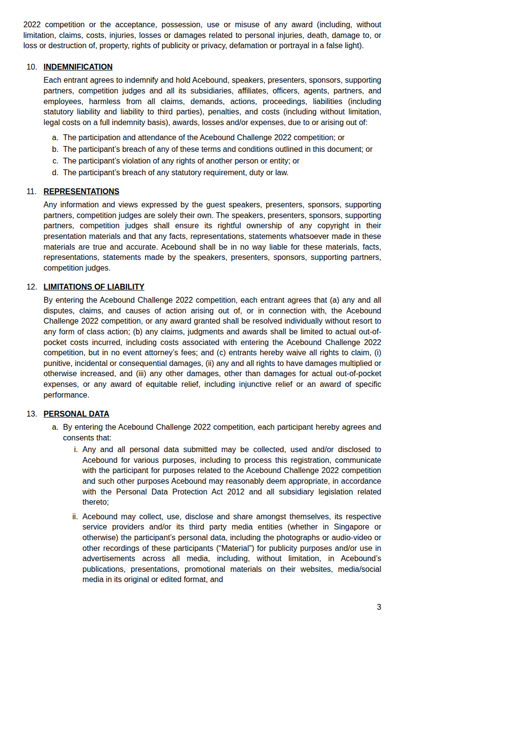2022 competition or the acceptance, possession, use or misuse of any award (including, without limitation, claims, costs, injuries, losses or damages related to personal injuries, death, damage to, or loss or destruction of, property, rights of publicity or privacy, defamation or portrayal in a false light).
INDEMNIFICATION
Each entrant agrees to indemnify and hold Acebound, speakers, presenters, sponsors, supporting partners, competition judges and all its subsidiaries, affiliates, officers, agents, partners, and employees, harmless from all claims, demands, actions, proceedings, liabilities (including statutory liability and liability to third parties), penalties, and costs (including without limitation, legal costs on a full indemnity basis), awards, losses and/or expenses, due to or arising out of:
The participation and attendance of the Acebound Challenge 2022 competition; or
The participant’s breach of any of these terms and conditions outlined in this document; or
The participant’s violation of any rights of another person or entity; or
The participant’s breach of any statutory requirement, duty or law.
REPRESENTATIONS
Any information and views expressed by the guest speakers, presenters, sponsors, supporting partners, competition judges are solely their own. The speakers, presenters, sponsors, supporting partners, competition judges shall ensure its rightful ownership of any copyright in their presentation materials and that any facts, representations, statements whatsoever made in these materials are true and accurate. Acebound shall be in no way liable for these materials, facts, representations, statements made by the speakers, presenters, sponsors, supporting partners, competition judges.
LIMITATIONS OF LIABILITY
By entering the Acebound Challenge 2022 competition, each entrant agrees that (a) any and all disputes, claims, and causes of action arising out of, or in connection with, the Acebound Challenge 2022 competition, or any award granted shall be resolved individually without resort to any form of class action; (b) any claims, judgments and awards shall be limited to actual out-of-pocket costs incurred, including costs associated with entering the Acebound Challenge 2022 competition, but in no event attorney’s fees; and (c) entrants hereby waive all rights to claim, (i) punitive, incidental or consequential damages, (ii) any and all rights to have damages multiplied or otherwise increased, and (iii) any other damages, other than damages for actual out-of-pocket expenses, or any award of equitable relief, including injunctive relief or an award of specific performance.
PERSONAL DATA
By entering the Acebound Challenge 2022 competition, each participant hereby agrees and consents that:
Any and all personal data submitted may be collected, used and/or disclosed to Acebound for various purposes, including to process this registration, communicate with the participant for purposes related to the Acebound Challenge 2022 competition and such other purposes Acebound may reasonably deem appropriate, in accordance with the Personal Data Protection Act 2012 and all subsidiary legislation related thereto;
Acebound may collect, use, disclose and share amongst themselves, its respective service providers and/or its third party media entities (whether in Singapore or otherwise) the participant’s personal data, including the photographs or audio-video or other recordings of these participants (“Material”) for publicity purposes and/or use in advertisements across all media, including, without limitation, in Acebound’s publications, presentations, promotional materials on their websites, media/social media in its original or edited format, and
3